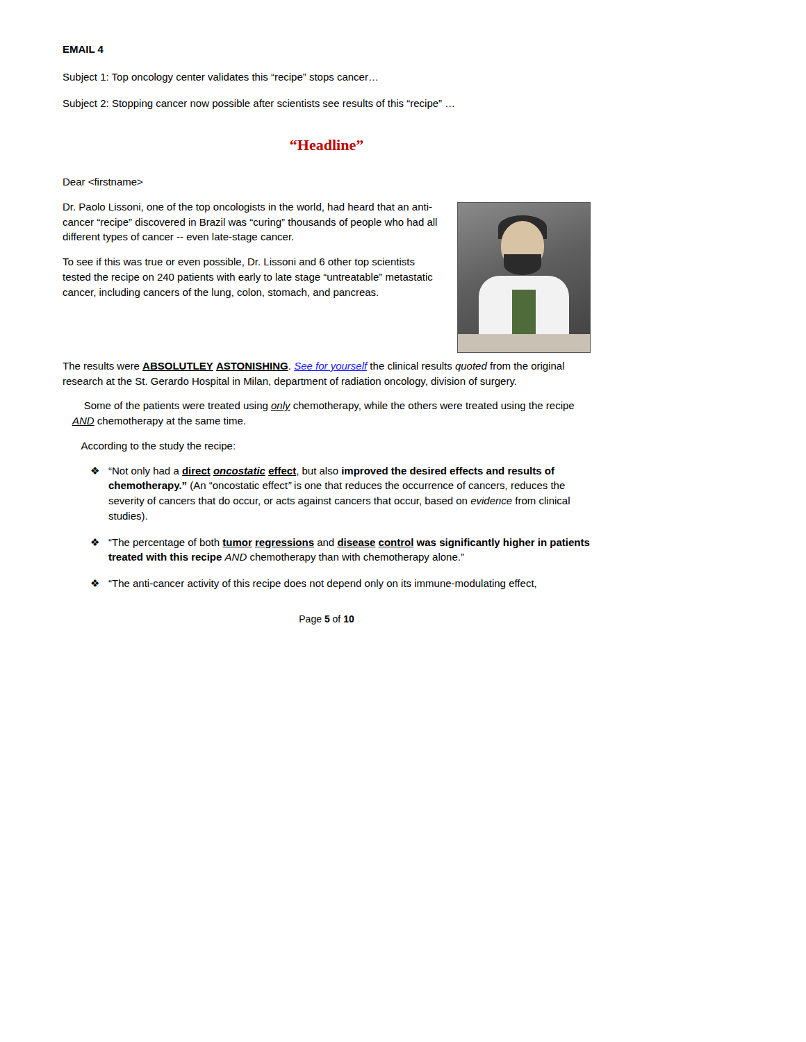EMAIL 4
Subject 1: Top oncology center validates this “recipe” stops cancer…
Subject 2: Stopping cancer now possible after scientists see results of this “recipe” …
“Headline”
Dear <firstname>
Dr. Paolo Lissoni, one of the top oncologists in the world, had heard that an anti-cancer “recipe” discovered in Brazil was “curing” thousands of people who had all different types of cancer -- even late-stage cancer.
To see if this was true or even possible, Dr. Lissoni and 6 other top scientists tested the recipe on 240 patients with early to late stage “untreatable” metastatic cancer, including cancers of the lung, colon, stomach, and pancreas.
The results were ABSOLUTLEY ASTONISHING. See for yourself the clinical results quoted from the original research at the St. Gerardo Hospital in Milan, department of radiation oncology, division of surgery.
Some of the patients were treated using only chemotherapy, while the others were treated using the recipe AND chemotherapy at the same time.
According to the study the recipe:
“Not only had a direct oncostatic effect, but also improved the desired effects and results of chemotherapy.” (An “oncostatic effect” is one that reduces the occurrence of cancers, reduces the severity of cancers that do occur, or acts against cancers that occur, based on evidence from clinical studies).
“The percentage of both tumor regressions and disease control was significantly higher in patients treated with this recipe AND chemotherapy than with chemotherapy alone.”
“The anti-cancer activity of this recipe does not depend only on its immune-modulating effect,
Page 5 of 10